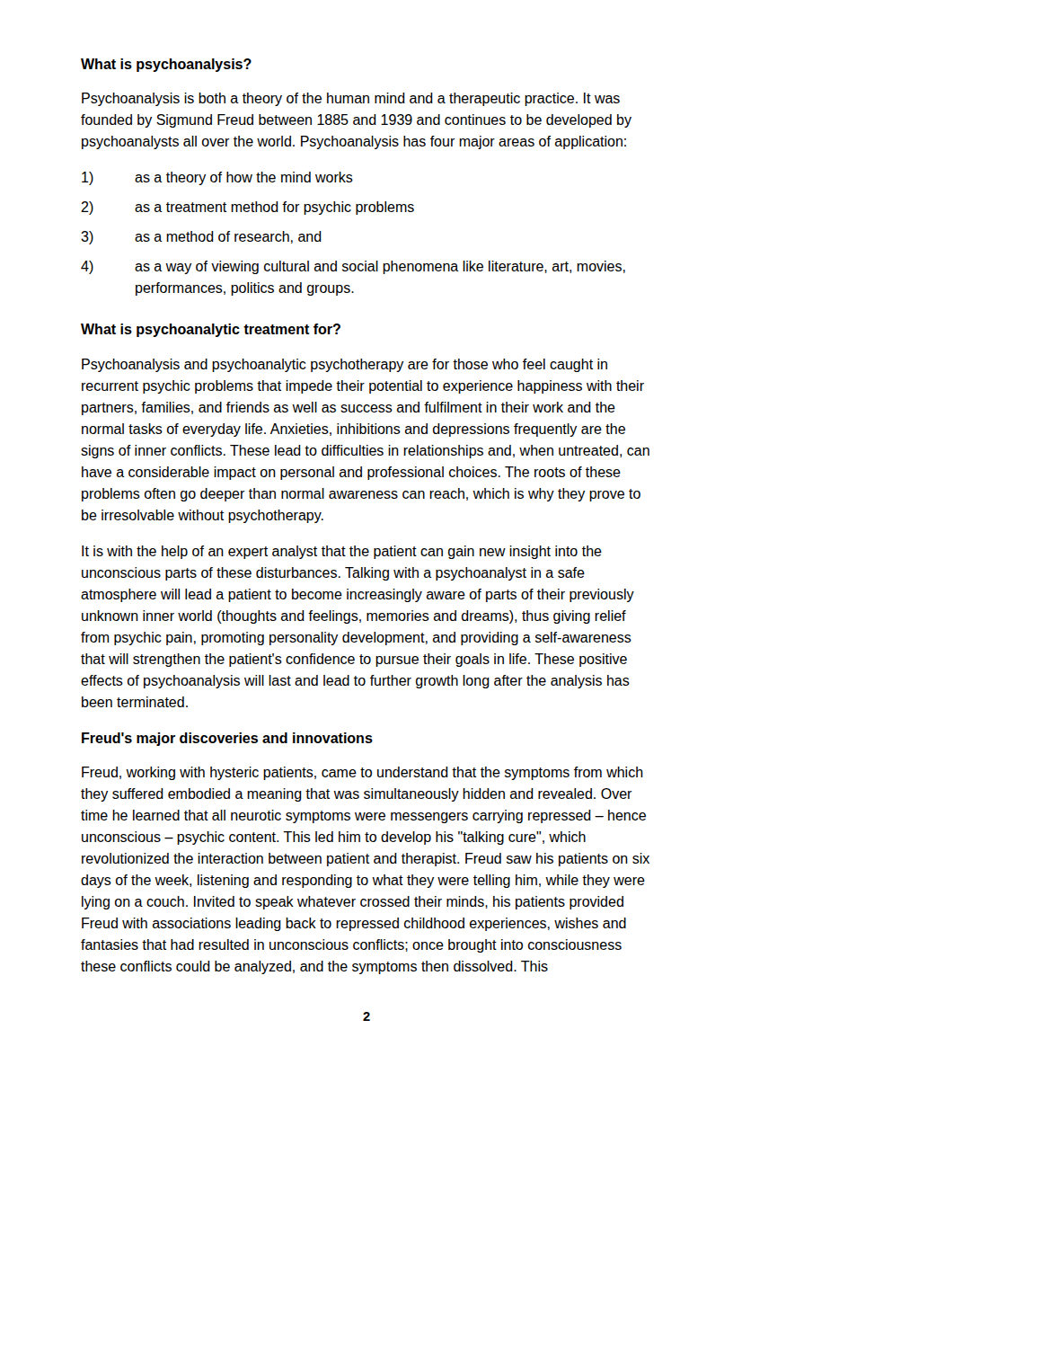What is psychoanalysis?
Psychoanalysis is both a theory of the human mind and a therapeutic practice. It was founded by Sigmund Freud between 1885 and 1939 and continues to be developed by psychoanalysts all over the world. Psychoanalysis has four major areas of application:
as a theory of how the mind works
as a treatment method for psychic problems
as a method of research, and
as a way of viewing cultural and social phenomena like literature, art, movies, performances, politics and groups.
What is psychoanalytic treatment for?
Psychoanalysis and psychoanalytic psychotherapy are for those who feel caught in recurrent psychic problems that impede their potential to experience happiness with their partners, families, and friends as well as success and fulfilment in their work and the normal tasks of everyday life. Anxieties, inhibitions and depressions frequently are the signs of inner conflicts. These lead to difficulties in relationships and, when untreated, can have a considerable impact on personal and professional choices. The roots of these problems often go deeper than normal awareness can reach, which is why they prove to be irresolvable without psychotherapy.
It is with the help of an expert analyst that the patient can gain new insight into the unconscious parts of these disturbances. Talking with a psychoanalyst in a safe atmosphere will lead a patient to become increasingly aware of parts of their previously unknown inner world (thoughts and feelings, memories and dreams), thus giving relief from psychic pain, promoting personality development, and providing a self-awareness that will strengthen the patient's confidence to pursue their goals in life. These positive effects of psychoanalysis will last and lead to further growth long after the analysis has been terminated.
Freud's major discoveries and innovations
Freud, working with hysteric patients, came to understand that the symptoms from which they suffered embodied a meaning that was simultaneously hidden and revealed. Over time he learned that all neurotic symptoms were messengers carrying repressed – hence unconscious – psychic content. This led him to develop his "talking cure", which revolutionized the interaction between patient and therapist. Freud saw his patients on six days of the week, listening and responding to what they were telling him, while they were lying on a couch. Invited to speak whatever crossed their minds, his patients provided Freud with associations leading back to repressed childhood experiences, wishes and fantasies that had resulted in unconscious conflicts; once brought into consciousness these conflicts could be analyzed, and the symptoms then dissolved. This
2